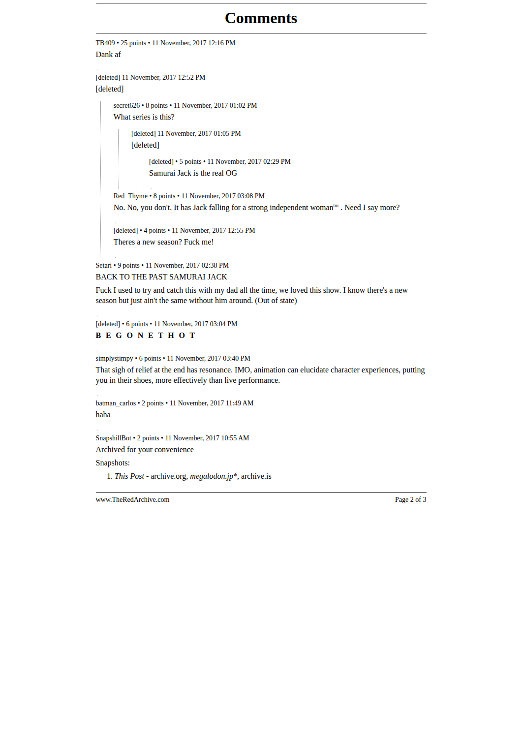Comments
TB409 • 25 points • 11 November, 2017 12:16 PM
Dank af
.
[deleted] 11 November, 2017 12:52 PM
[deleted]
secret626 • 8 points • 11 November, 2017 01:02 PM
What series is this?
[deleted] 11 November, 2017 01:05 PM
[deleted]
[deleted] • 5 points • 11 November, 2017 02:29 PM
Samurai Jack is the real OG
.
Red_Thyme • 8 points • 11 November, 2017 03:08 PM
No. No, you don't. It has Jack falling for a strong independent womantm . Need I say more?
.
[deleted] • 4 points • 11 November, 2017 12:55 PM
Theres a new season? Fuck me!
.
Setari • 9 points • 11 November, 2017 02:38 PM
BACK TO THE PAST SAMURAI JACK
Fuck I used to try and catch this with my dad all the time, we loved this show. I know there's a new season but just ain't the same without him around. (Out of state)
.
[deleted] • 6 points • 11 November, 2017 03:04 PM
B E G O N E T H O T
.
simplystimpy • 6 points • 11 November, 2017 03:40 PM
That sigh of relief at the end has resonance. IMO, animation can elucidate character experiences, putting you in their shoes, more effectively than live performance.
.
batman_carlos • 2 points • 11 November, 2017 11:49 AM
haha
.
SnapshillBot • 2 points • 11 November, 2017 10:55 AM
Archived for your convenience
Snapshots:
This Post - archive.org, megalodon.jp*, archive.is
www.TheRedArchive.com Page 2 of 3